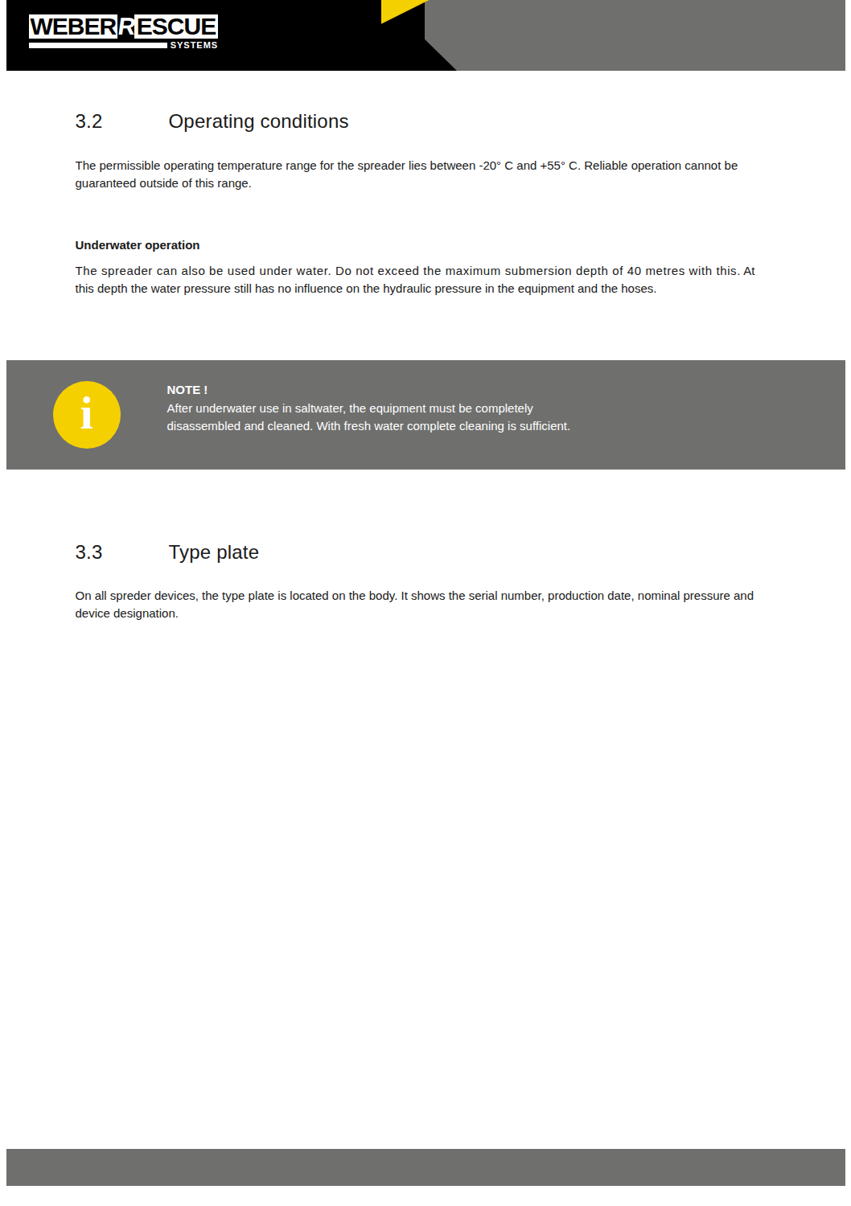WEBER RESCUE
SYSTEMS
3.2 Operating conditions
The permissible operating temperature range for the spreader lies between -20° C and +55° C. Reliable operation cannot be guaranteed outside of this range.
Underwater operation
The spreader can also be used under water. Do not exceed the maximum submersion depth of 40 metres with this. At this depth the water pressure still has no influence on the hydraulic pressure in the equipment and the hoses.
i
NOTE !
After underwater use in saltwater, the equipment must be completely disassembled and cleaned. With fresh water complete cleaning is sufficient.
3.3 Type plate
On all spreder devices, the type plate is located on the body. It shows the serial number, production date, nominal pressure and device designation.